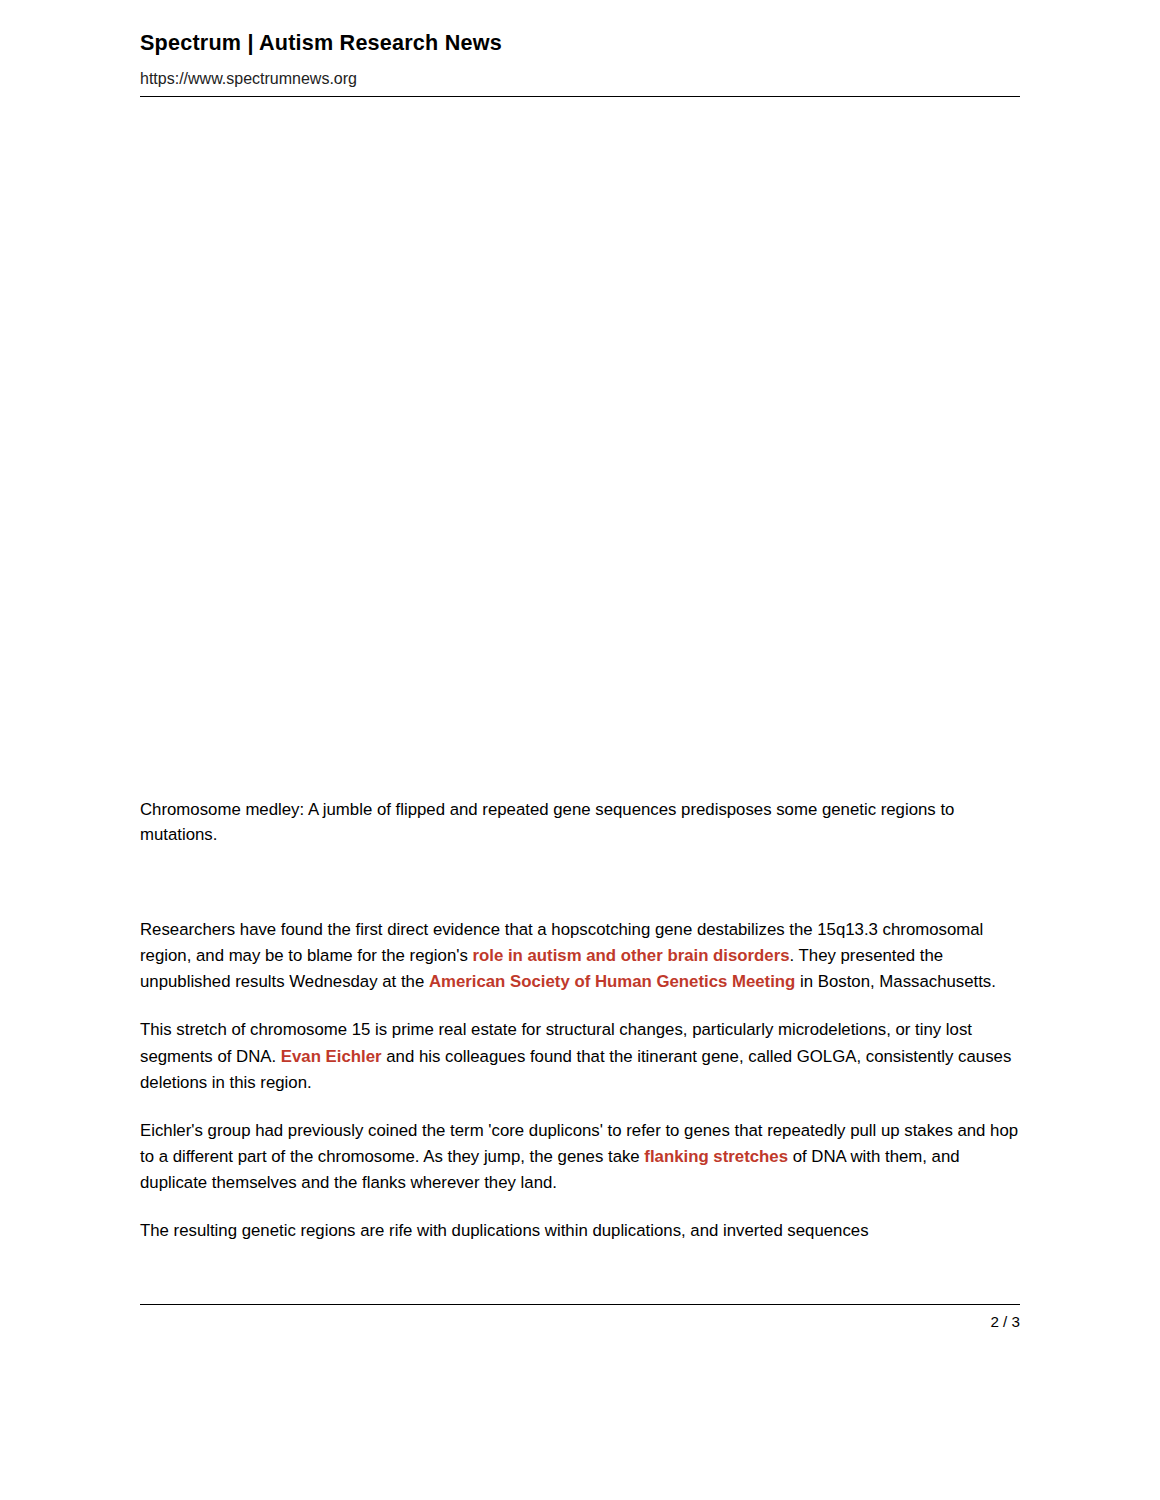Spectrum | Autism Research News
https://www.spectrumnews.org
Chromosome medley: A jumble of flipped and repeated gene sequences predisposes some genetic regions to mutations.
Researchers have found the first direct evidence that a hopscotching gene destabilizes the 15q13.3 chromosomal region, and may be to blame for the region's role in autism and other brain disorders. They presented the unpublished results Wednesday at the American Society of Human Genetics Meeting in Boston, Massachusetts.
This stretch of chromosome 15 is prime real estate for structural changes, particularly microdeletions, or tiny lost segments of DNA. Evan Eichler and his colleagues found that the itinerant gene, called GOLGA, consistently causes deletions in this region.
Eichler's group had previously coined the term 'core duplicons' to refer to genes that repeatedly pull up stakes and hop to a different part of the chromosome. As they jump, the genes take flanking stretches of DNA with them, and duplicate themselves and the flanks wherever they land.
The resulting genetic regions are rife with duplications within duplications, and inverted sequences
2 / 3